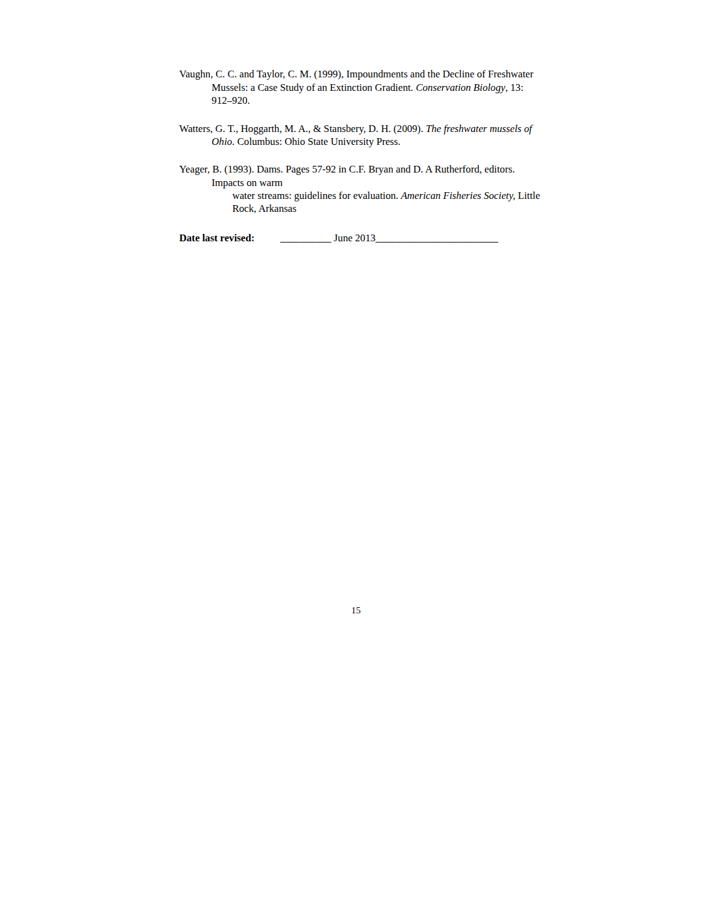Vaughn, C. C. and Taylor, C. M. (1999), Impoundments and the Decline of Freshwater Mussels: a Case Study of an Extinction Gradient. Conservation Biology, 13: 912–920.
Watters, G. T., Hoggarth, M. A., & Stansbery, D. H. (2009). The freshwater mussels of Ohio. Columbus: Ohio State University Press.
Yeager, B. (1993). Dams. Pages 57-92 in C.F. Bryan and D. A Rutherford, editors. Impacts on warm water streams: guidelines for evaluation. American Fisheries Society, Little Rock, Arkansas
Date last revised: __________ June 2013________________________
15